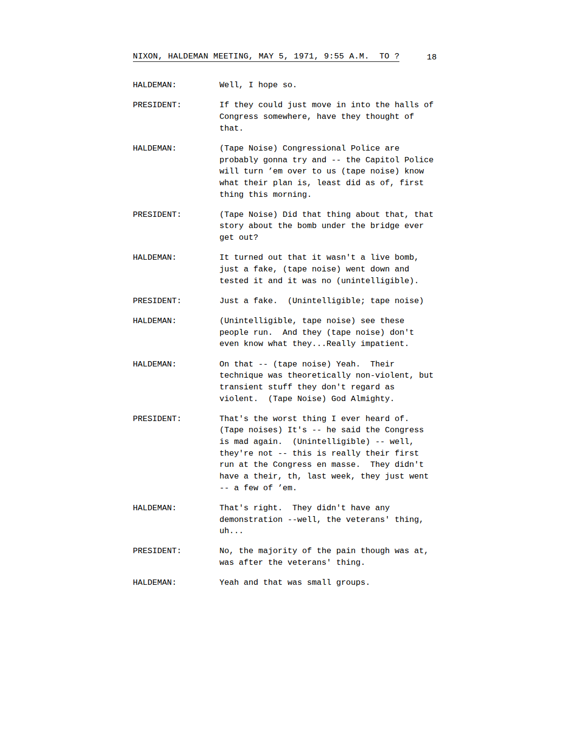NIXON, HALDEMAN MEETING, MAY 5, 1971, 9:55 A.M. TO ? 18
| HALDEMAN: | Well, I hope so. |
| PRESIDENT: | If they could just move in into the halls of Congress somewhere, have they thought of that. |
| HALDEMAN: | (Tape Noise) Congressional Police are probably gonna try and -- the Capitol Police will turn ’em over to us (tape noise) know what their plan is, least did as of, first thing this morning. |
| PRESIDENT: | (Tape Noise) Did that thing about that, that story about the bomb under the bridge ever get out? |
| HALDEMAN: | It turned out that it wasn't a live bomb, just a fake, (tape noise) went down and tested it and it was no (unintelligible). |
| PRESIDENT: | Just a fake. (Unintelligible; tape noise) |
| HALDEMAN: | (Unintelligible, tape noise) see these people run. And they (tape noise) don't even know what they...Really impatient. |
| HALDEMAN: | On that -- (tape noise) Yeah. Their technique was theoretically non-violent, but transient stuff they don't regard as violent. (Tape Noise) God Almighty. |
| PRESIDENT: | That's the worst thing I ever heard of. (Tape noises) It's -- he said the Congress is mad again. (Unintelligible) -- well, they're not -- this is really their first run at the Congress en masse. They didn't have a their, th, last week, they just went -- a few of ’em. |
| HALDEMAN: | That's right. They didn't have any demonstration --well, the veterans' thing, uh... |
| PRESIDENT: | No, the majority of the pain though was at, was after the veterans' thing. |
| HALDEMAN: | Yeah and that was small groups. |